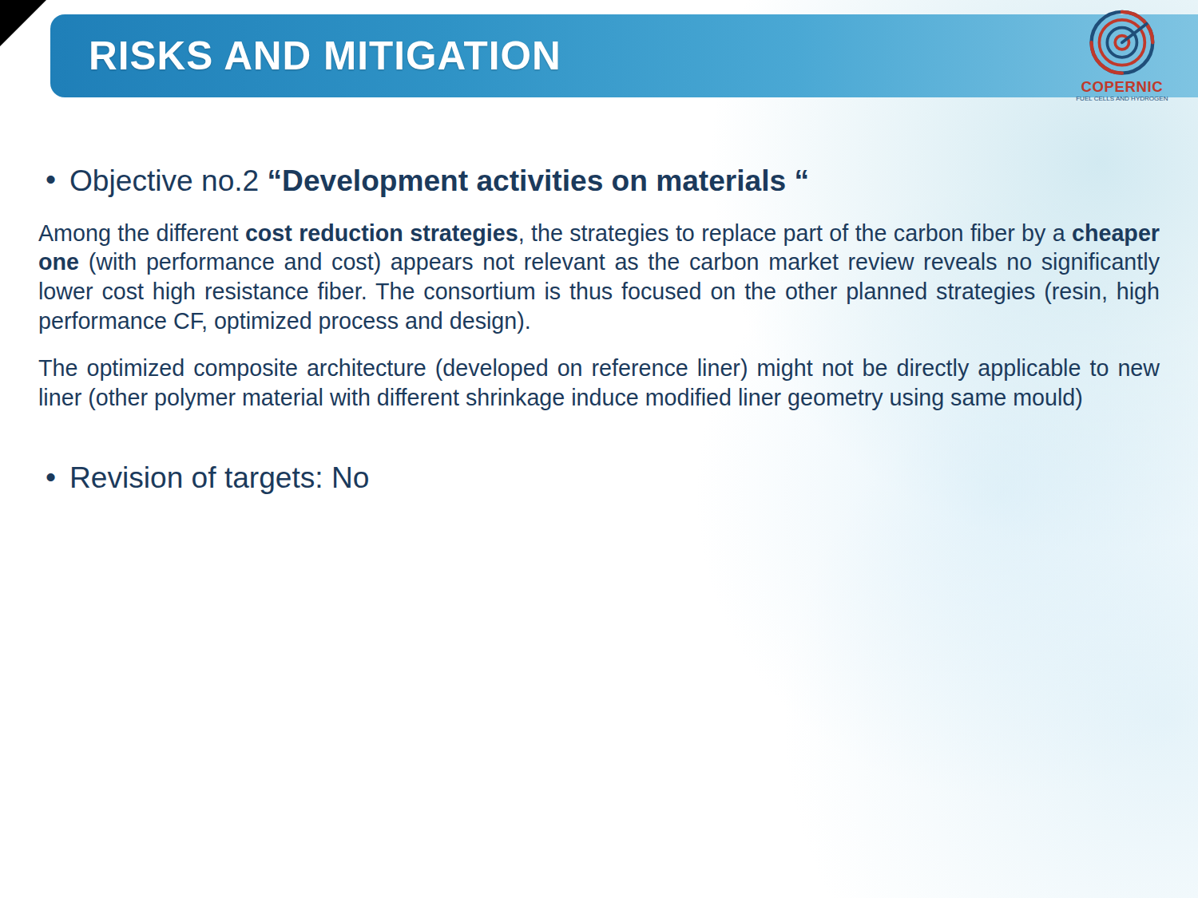RISKS AND MITIGATION
COPERNIC FUEL CELLS AND HYDROGEN
Objective no.2 “Development activities on materials “
Among the different cost reduction strategies, the strategies to replace part of the carbon fiber by a cheaper one (with performance and cost) appears not relevant as the carbon market review reveals no significantly lower cost high resistance fiber. The consortium is thus focused on the other planned strategies (resin, high performance CF, optimized process and design).
The optimized composite architecture (developed on reference liner) might not be directly applicable to new liner (other polymer material with different shrinkage induce modified liner geometry using same mould)
Revision of targets: No